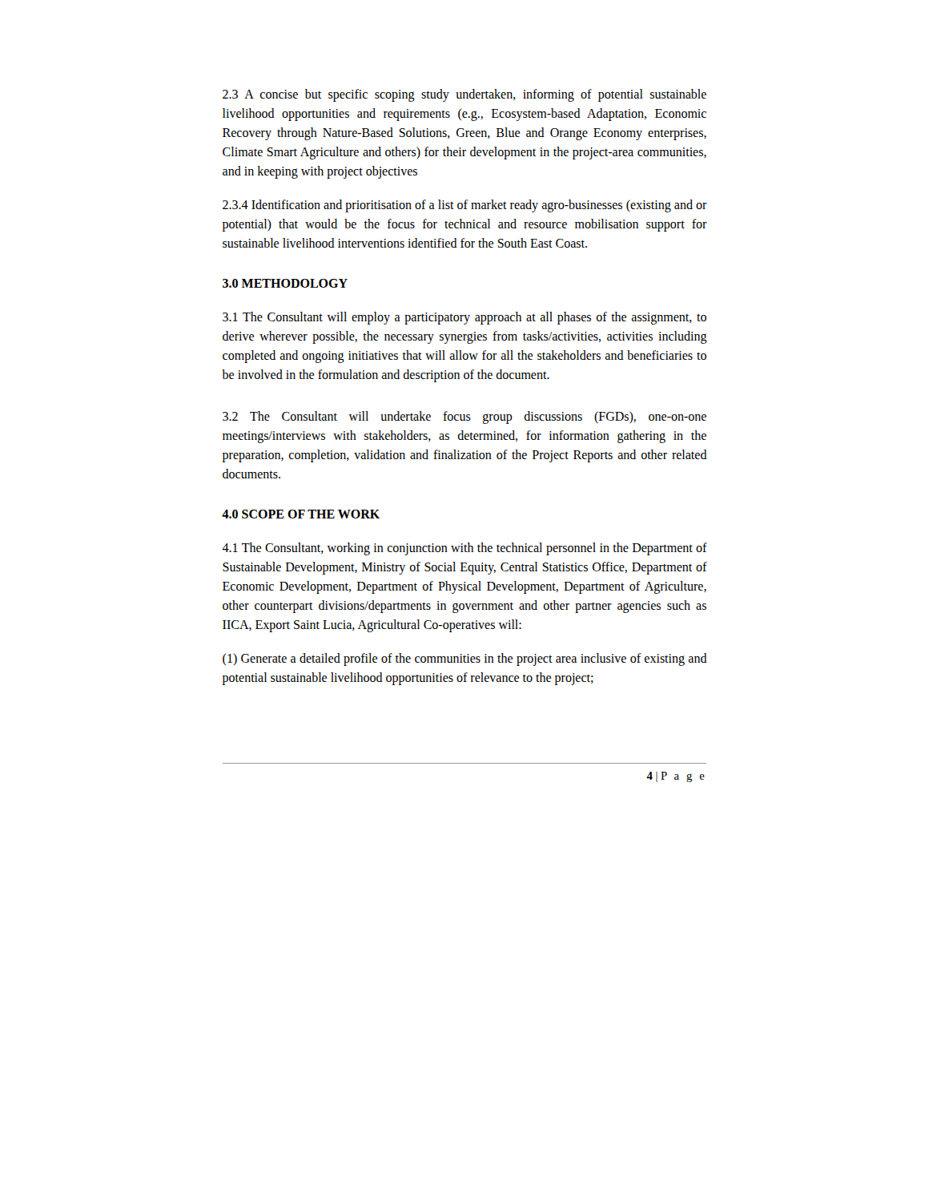2.3 A concise but specific scoping study undertaken, informing of potential sustainable livelihood opportunities and requirements (e.g., Ecosystem-based Adaptation, Economic Recovery through Nature-Based Solutions, Green, Blue and Orange Economy enterprises, Climate Smart Agriculture and others) for their development in the project-area communities, and in keeping with project objectives
2.3.4 Identification and prioritisation of a list of market ready agro-businesses (existing and or potential) that would be the focus for technical and resource mobilisation support for sustainable livelihood interventions identified for the South East Coast.
3.0 METHODOLOGY
3.1 The Consultant will employ a participatory approach at all phases of the assignment, to derive wherever possible, the necessary synergies from tasks/activities, activities including completed and ongoing initiatives that will allow for all the stakeholders and beneficiaries to be involved in the formulation and description of the document.
3.2 The Consultant will undertake focus group discussions (FGDs), one-on-one meetings/interviews with stakeholders, as determined, for information gathering in the preparation, completion, validation and finalization of the Project Reports and other related documents.
4.0 SCOPE OF THE WORK
4.1 The Consultant, working in conjunction with the technical personnel in the Department of Sustainable Development, Ministry of Social Equity, Central Statistics Office, Department of Economic Development, Department of Physical Development, Department of Agriculture, other counterpart divisions/departments in government and other partner agencies such as IICA, Export Saint Lucia, Agricultural Co-operatives will:
(1) Generate a detailed profile of the communities in the project area inclusive of existing and potential sustainable livelihood opportunities of relevance to the project;
4 | P a g e